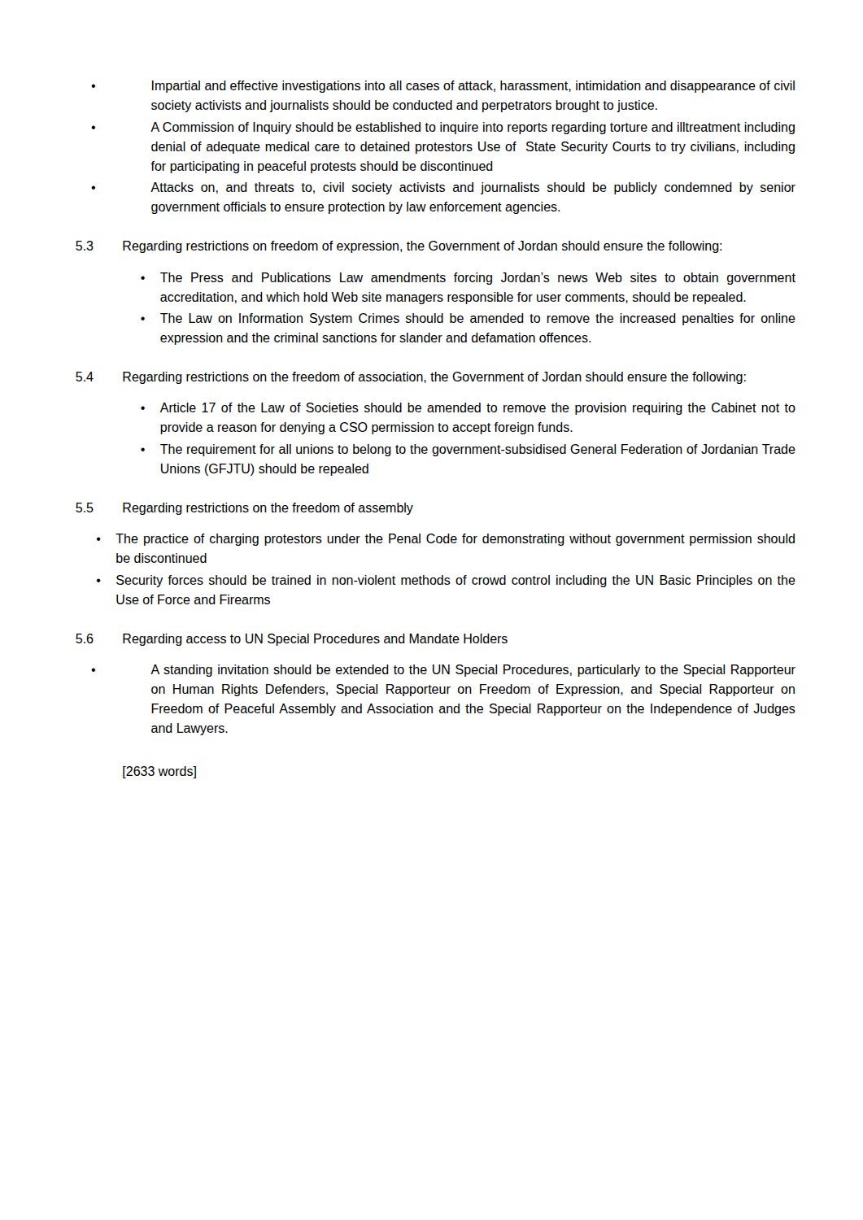Impartial and effective investigations into all cases of attack, harassment, intimidation and disappearance of civil society activists and journalists should be conducted and perpetrators brought to justice.
A Commission of Inquiry should be established to inquire into reports regarding torture and illtreatment including denial of adequate medical care to detained protestors Use of State Security Courts to try civilians, including for participating in peaceful protests should be discontinued
Attacks on, and threats to, civil society activists and journalists should be publicly condemned by senior government officials to ensure protection by law enforcement agencies.
5.3
Regarding restrictions on freedom of expression, the Government of Jordan should ensure the following:
The Press and Publications Law amendments forcing Jordan’s news Web sites to obtain government accreditation, and which hold Web site managers responsible for user comments, should be repealed.
The Law on Information System Crimes should be amended to remove the increased penalties for online expression and the criminal sanctions for slander and defamation offences.
5.4
Regarding restrictions on the freedom of association, the Government of Jordan should ensure the following:
Article 17 of the Law of Societies should be amended to remove the provision requiring the Cabinet not to provide a reason for denying a CSO permission to accept foreign funds.
The requirement for all unions to belong to the government-subsidised General Federation of Jordanian Trade Unions (GFJTU) should be repealed
5.5
Regarding restrictions on the freedom of assembly
The practice of charging protestors under the Penal Code for demonstrating without government permission should be discontinued
Security forces should be trained in non-violent methods of crowd control including the UN Basic Principles on the Use of Force and Firearms
5.6
Regarding access to UN Special Procedures and Mandate Holders
A standing invitation should be extended to the UN Special Procedures, particularly to the Special Rapporteur on Human Rights Defenders, Special Rapporteur on Freedom of Expression, and Special Rapporteur on Freedom of Peaceful Assembly and Association and the Special Rapporteur on the Independence of Judges and Lawyers.
[2633 words]